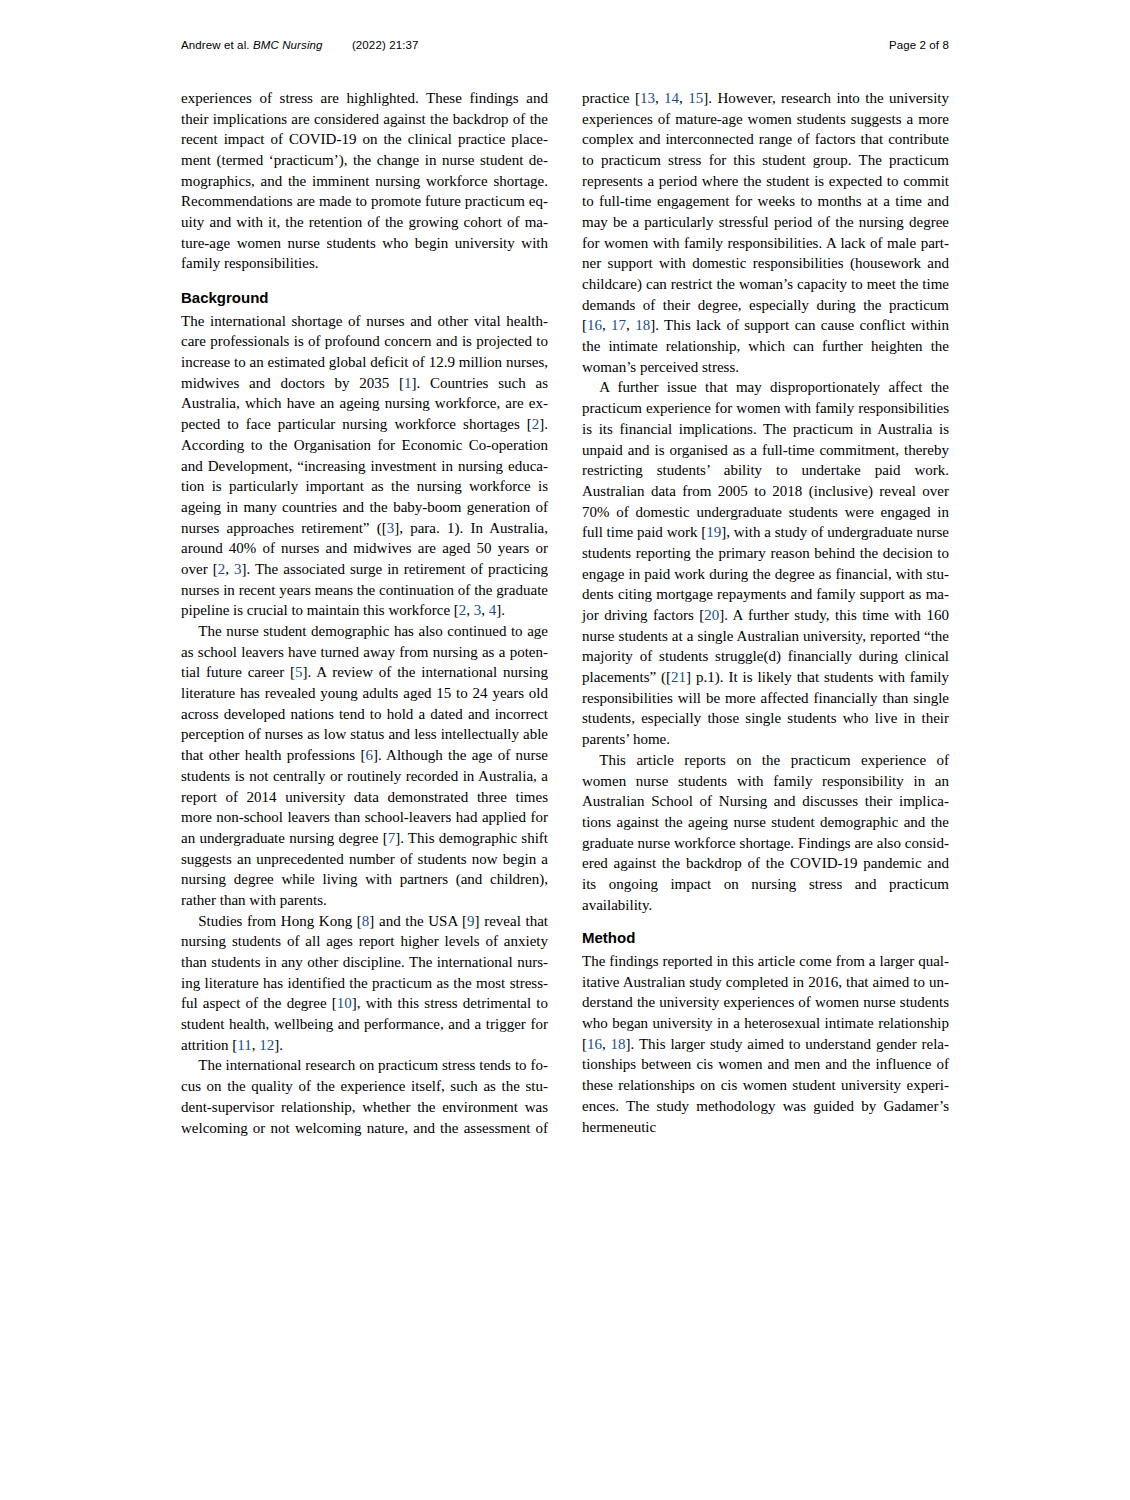Andrew et al. BMC Nursing (2022) 21:37
Page 2 of 8
experiences of stress are highlighted. These findings and their implications are considered against the backdrop of the recent impact of COVID-19 on the clinical practice placement (termed ‘practicum’), the change in nurse student demographics, and the imminent nursing workforce shortage. Recommendations are made to promote future practicum equity and with it, the retention of the growing cohort of mature-age women nurse students who begin university with family responsibilities.
Background
The international shortage of nurses and other vital healthcare professionals is of profound concern and is projected to increase to an estimated global deficit of 12.9 million nurses, midwives and doctors by 2035 [1]. Countries such as Australia, which have an ageing nursing workforce, are expected to face particular nursing workforce shortages [2]. According to the Organisation for Economic Co-operation and Development, “increasing investment in nursing education is particularly important as the nursing workforce is ageing in many countries and the baby-boom generation of nurses approaches retirement” ([3], para. 1). In Australia, around 40% of nurses and midwives are aged 50 years or over [2, 3]. The associated surge in retirement of practicing nurses in recent years means the continuation of the graduate pipeline is crucial to maintain this workforce [2, 3, 4].
The nurse student demographic has also continued to age as school leavers have turned away from nursing as a potential future career [5]. A review of the international nursing literature has revealed young adults aged 15 to 24 years old across developed nations tend to hold a dated and incorrect perception of nurses as low status and less intellectually able that other health professions [6]. Although the age of nurse students is not centrally or routinely recorded in Australia, a report of 2014 university data demonstrated three times more non-school leavers than school-leavers had applied for an undergraduate nursing degree [7]. This demographic shift suggests an unprecedented number of students now begin a nursing degree while living with partners (and children), rather than with parents.
Studies from Hong Kong [8] and the USA [9] reveal that nursing students of all ages report higher levels of anxiety than students in any other discipline. The international nursing literature has identified the practicum as the most stressful aspect of the degree [10], with this stress detrimental to student health, wellbeing and performance, and a trigger for attrition [11, 12].
The international research on practicum stress tends to focus on the quality of the experience itself, such as the student-supervisor relationship, whether the environment was welcoming or not welcoming nature, and the assessment of practice [13, 14, 15]. However, research into the university experiences of mature-age women students suggests a more complex and interconnected range of factors that contribute to practicum stress for this student group. The practicum represents a period where the student is expected to commit to full-time engagement for weeks to months at a time and may be a particularly stressful period of the nursing degree for women with family responsibilities. A lack of male partner support with domestic responsibilities (housework and childcare) can restrict the woman’s capacity to meet the time demands of their degree, especially during the practicum [16, 17, 18]. This lack of support can cause conflict within the intimate relationship, which can further heighten the woman’s perceived stress.
A further issue that may disproportionately affect the practicum experience for women with family responsibilities is its financial implications. The practicum in Australia is unpaid and is organised as a full-time commitment, thereby restricting students’ ability to undertake paid work. Australian data from 2005 to 2018 (inclusive) reveal over 70% of domestic undergraduate students were engaged in full time paid work [19], with a study of undergraduate nurse students reporting the primary reason behind the decision to engage in paid work during the degree as financial, with students citing mortgage repayments and family support as major driving factors [20]. A further study, this time with 160 nurse students at a single Australian university, reported “the majority of students struggle(d) financially during clinical placements” ([21] p.1). It is likely that students with family responsibilities will be more affected financially than single students, especially those single students who live in their parents’ home.
This article reports on the practicum experience of women nurse students with family responsibility in an Australian School of Nursing and discusses their implications against the ageing nurse student demographic and the graduate nurse workforce shortage. Findings are also considered against the backdrop of the COVID-19 pandemic and its ongoing impact on nursing stress and practicum availability.
Method
The findings reported in this article come from a larger qualitative Australian study completed in 2016, that aimed to understand the university experiences of women nurse students who began university in a heterosexual intimate relationship [16, 18]. This larger study aimed to understand gender relationships between cis women and men and the influence of these relationships on cis women student university experiences. The study methodology was guided by Gadamer’s hermeneutic